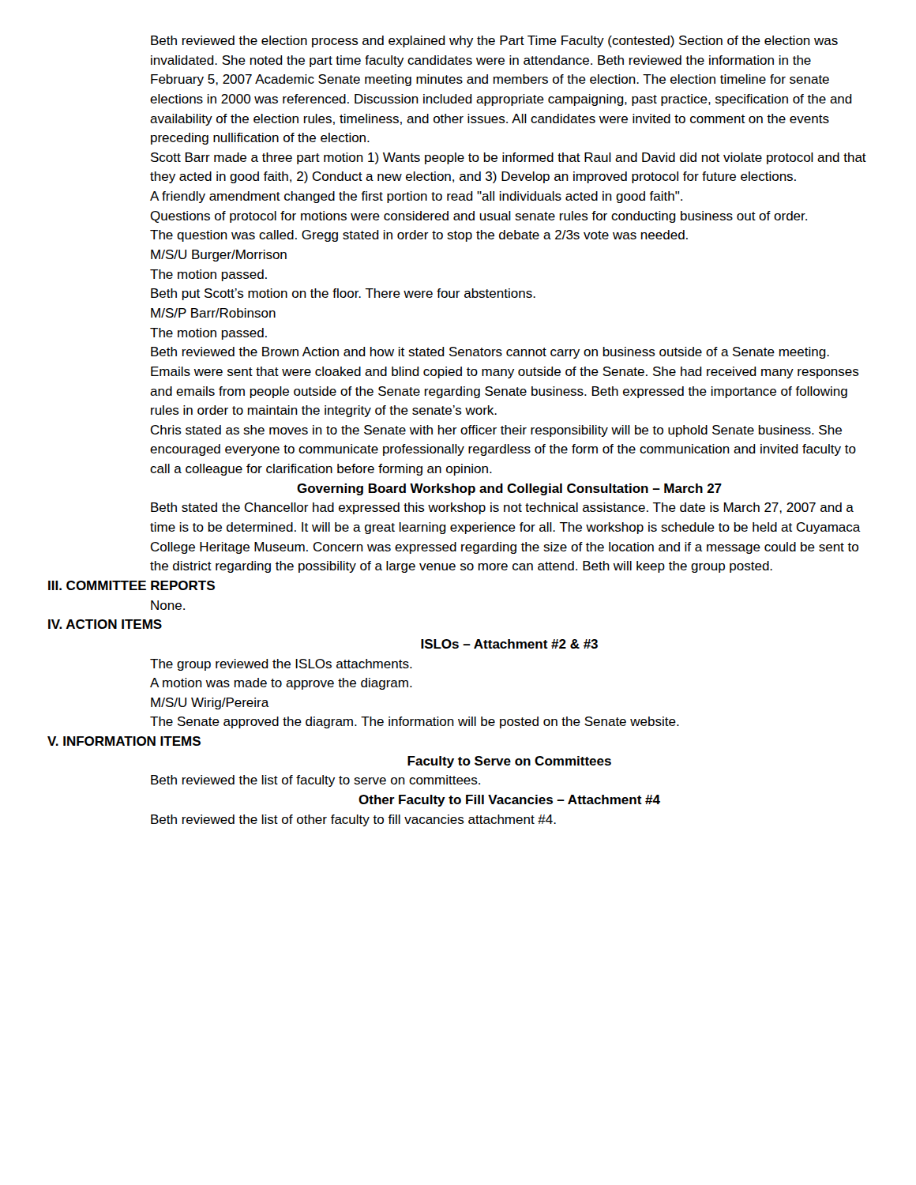Beth reviewed the election process and explained why the Part Time Faculty (contested) Section of the election was invalidated. She noted the part time faculty candidates were in attendance. Beth reviewed the information in the February 5, 2007 Academic Senate meeting minutes and members of the election. The election timeline for senate elections in 2000 was referenced. Discussion included appropriate campaigning, past practice, specification of the and availability of the election rules, timeliness, and other issues. All candidates were invited to comment on the events preceding nullification of the election.
Scott Barr made a three part motion 1) Wants people to be informed that Raul and David did not violate protocol and that they acted in good faith, 2) Conduct a new election, and 3) Develop an improved protocol for future elections.
A friendly amendment changed the first portion to read "all individuals acted in good faith".
Questions of protocol for motions were considered and usual senate rules for conducting business out of order.
The question was called. Gregg stated in order to stop the debate a 2/3s vote was needed.
M/S/U Burger/Morrison
The motion passed.
Beth put Scott’s motion on the floor. There were four abstentions.
M/S/P Barr/Robinson
The motion passed.
Beth reviewed the Brown Action and how it stated Senators cannot carry on business outside of a Senate meeting. Emails were sent that were cloaked and blind copied to many outside of the Senate. She had received many responses and emails from people outside of the Senate regarding Senate business. Beth expressed the importance of following rules in order to maintain the integrity of the senate’s work.
Chris stated as she moves in to the Senate with her officer their responsibility will be to uphold Senate business. She encouraged everyone to communicate professionally regardless of the form of the communication and invited faculty to call a colleague for clarification before forming an opinion.
Governing Board Workshop and Collegial Consultation – March 27
Beth stated the Chancellor had expressed this workshop is not technical assistance. The date is March 27, 2007 and a time is to be determined. It will be a great learning experience for all. The workshop is schedule to be held at Cuyamaca College Heritage Museum. Concern was expressed regarding the size of the location and if a message could be sent to the district regarding the possibility of a large venue so more can attend. Beth will keep the group posted.
III. COMMITTEE REPORTS
None.
IV. ACTION ITEMS
ISLOs – Attachment #2 & #3
The group reviewed the ISLOs attachments.
A motion was made to approve the diagram.
M/S/U Wirig/Pereira
The Senate approved the diagram. The information will be posted on the Senate website.
V. INFORMATION ITEMS
Faculty to Serve on Committees
Beth reviewed the list of faculty to serve on committees.
Other Faculty to Fill Vacancies – Attachment #4
Beth reviewed the list of other faculty to fill vacancies attachment #4.